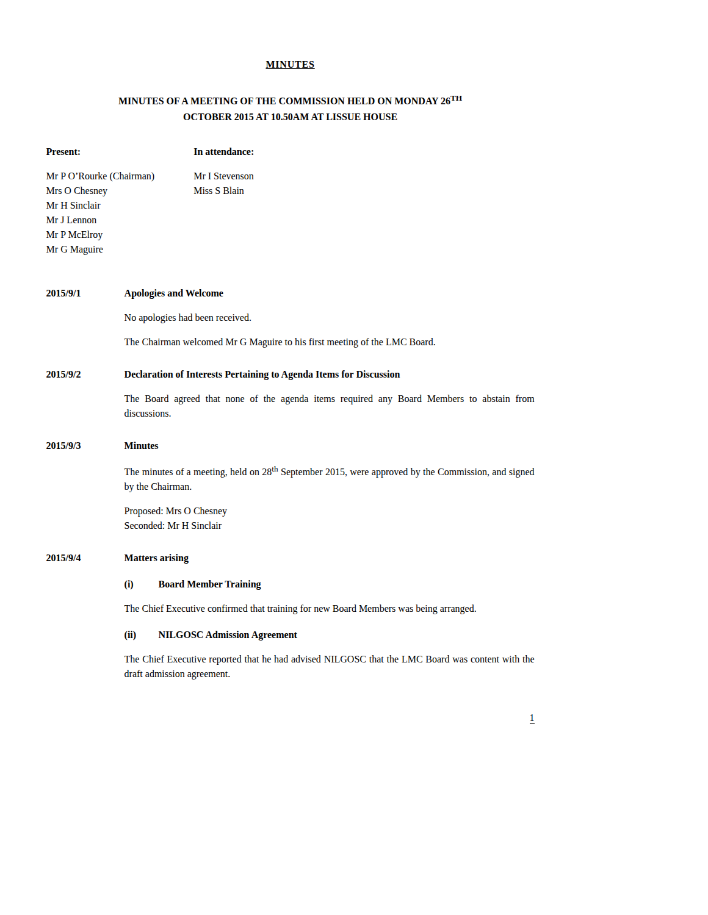MINUTES
MINUTES OF A MEETING OF THE COMMISSION HELD ON MONDAY 26TH
OCTOBER 2015 AT 10.50AM AT LISSUE HOUSE
Present:
Mr P O’Rourke (Chairman)
Mrs O Chesney
Mr H Sinclair
Mr J Lennon
Mr P McElroy
Mr G Maguire
In attendance:
Mr I Stevenson
Miss S Blain
2015/9/1
Apologies and Welcome
No apologies had been received.
The Chairman welcomed Mr G Maguire to his first meeting of the LMC Board.
2015/9/2
Declaration of Interests Pertaining to Agenda Items for Discussion
The Board agreed that none of the agenda items required any Board Members to abstain from discussions.
2015/9/3
Minutes
The minutes of a meeting, held on 28th September 2015, were approved by the Commission, and signed by the Chairman.
Proposed: Mrs O Chesney
Seconded: Mr H Sinclair
2015/9/4
Matters arising
(i) Board Member Training
The Chief Executive confirmed that training for new Board Members was being arranged.
(ii) NILGOSC Admission Agreement
The Chief Executive reported that he had advised NILGOSC that the LMC Board was content with the draft admission agreement.
1